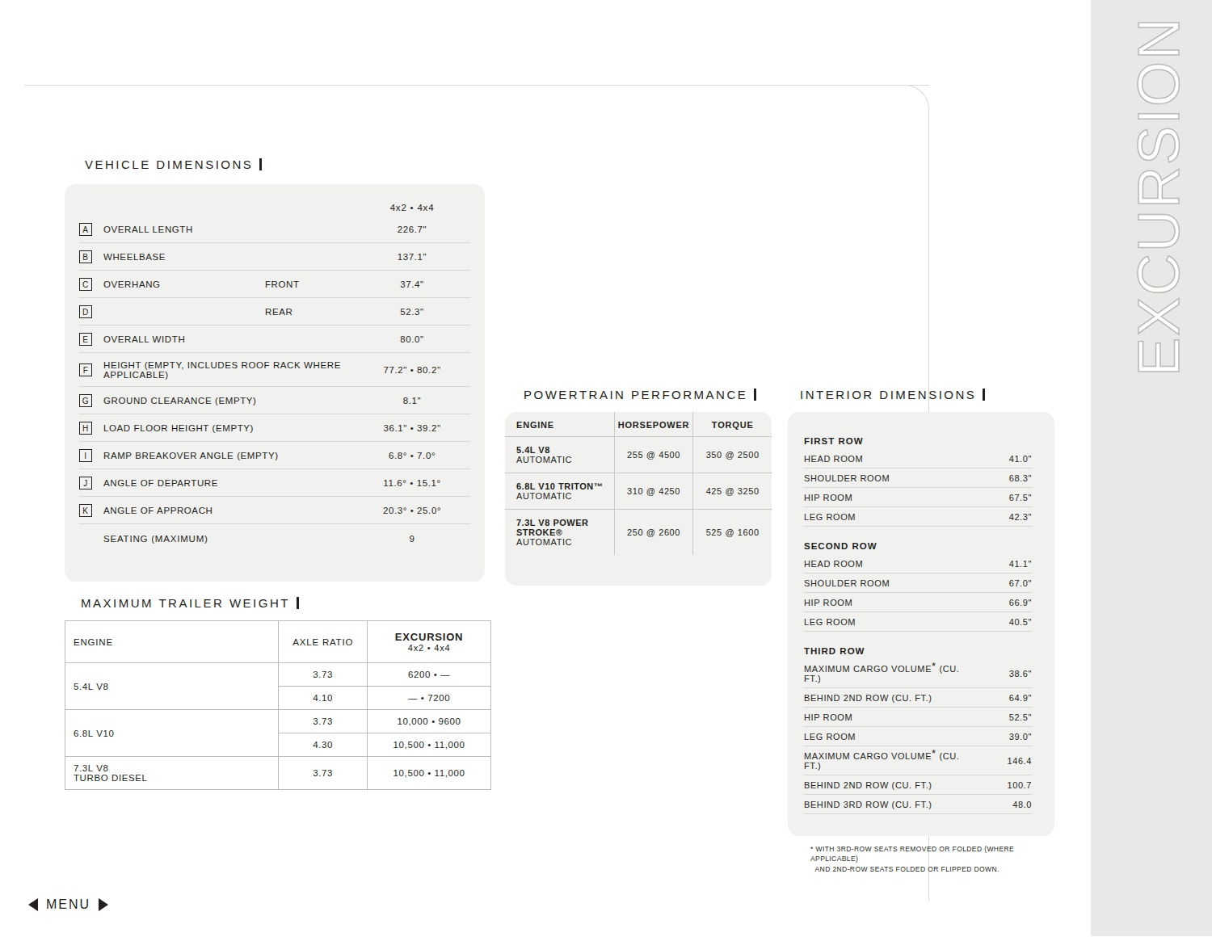EXCURSION
VEHICLE DIMENSIONS
| | | | 4x2 • 4x4 |
| A | OVERALL LENGTH | | 226.7" |
| B | WHEELBASE | | 137.1" |
| C | OVERHANG | FRONT | 37.4" |
| D | | REAR | 52.3" |
| E | OVERALL WIDTH | | 80.0" |
| F | HEIGHT (EMPTY, INCLUDES ROOF RACK WHERE APPLICABLE) | 77.2" • 80.2" |
| G | GROUND CLEARANCE (EMPTY) | 8.1" |
| H | LOAD FLOOR HEIGHT (EMPTY) | 36.1" • 39.2" |
| I | RAMP BREAKOVER ANGLE (EMPTY) | 6.8° • 7.0° |
| J | ANGLE OF DEPARTURE | 11.6° • 15.1° |
| K | ANGLE OF APPROACH | 20.3° • 25.0° |
| | SEATING (MAXIMUM) | 9 |
MAXIMUM TRAILER WEIGHT
| ENGINE | AXLE RATIO | EXCURSION 4x2 • 4x4 |
| --- | --- | --- |
| 5.4L V8 | 3.73 | 6200 • — |
| 4.10 | — • 7200 |
| 6.8L V10 | 3.73 | 10,000 • 9600 |
| 4.30 | 10,500 • 11,000 |
| 7.3L V8 TURBO DIESEL | 3.73 | 10,500 • 11,000 |
POWERTRAIN PERFORMANCE
| ENGINE | HORSEPOWER | TORQUE |
| --- | --- | --- |
| 5.4L V8 AUTOMATIC | 255 @ 4500 | 350 @ 2500 |
| 6.8L V10 TRITON™ AUTOMATIC | 310 @ 4250 | 425 @ 3250 |
| 7.3L V8 POWER STROKE® AUTOMATIC | 250 @ 2600 | 525 @ 1600 |
INTERIOR DIMENSIONS
FIRST ROW
| HEAD ROOM | 41.0" |
| SHOULDER ROOM | 68.3" |
| HIP ROOM | 67.5" |
| LEG ROOM | 42.3" |
SECOND ROW
| HEAD ROOM | 41.1" |
| SHOULDER ROOM | 67.0" |
| HIP ROOM | 66.9" |
| LEG ROOM | 40.5" |
THIRD ROW
| MAXIMUM CARGO VOLUME * (CU. FT.) | 38.6" |
| BEHIND 2ND ROW (CU. FT.) | 64.9" |
| HIP ROOM | 52.5" |
| LEG ROOM | 39.0" |
| MAXIMUM CARGO VOLUME * (CU. FT.) | 146.4 |
| BEHIND 2ND ROW (CU. FT.) | 100.7 |
| BEHIND 3RD ROW (CU. FT.) | 48.0 |
* WITH 3RD-ROW SEATS REMOVED OR FOLDED (WHERE APPLICABLE)
AND 2ND-ROW SEATS FOLDED OR FLIPPED DOWN.
MENU